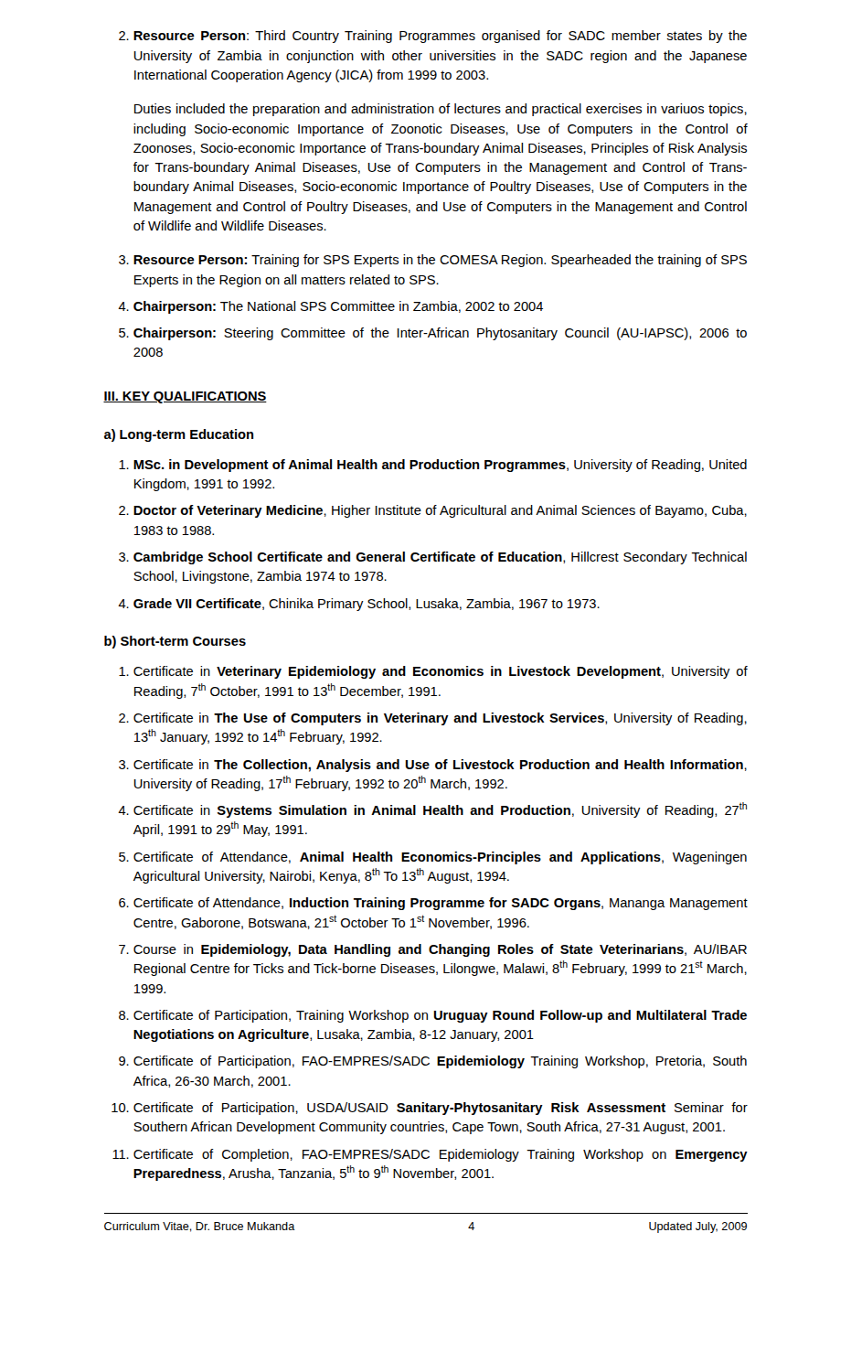Resource Person: Third Country Training Programmes organised for SADC member states by the University of Zambia in conjunction with other universities in the SADC region and the Japanese International Cooperation Agency (JICA) from 1999 to 2003.
Duties included the preparation and administration of lectures and practical exercises in variuos topics, including Socio-economic Importance of Zoonotic Diseases, Use of Computers in the Control of Zoonoses, Socio-economic Importance of Trans-boundary Animal Diseases, Principles of Risk Analysis for Trans-boundary Animal Diseases, Use of Computers in the Management and Control of Trans-boundary Animal Diseases, Socio-economic Importance of Poultry Diseases, Use of Computers in the Management and Control of Poultry Diseases, and Use of Computers in the Management and Control of Wildlife and Wildlife Diseases.
Resource Person: Training for SPS Experts in the COMESA Region. Spearheaded the training of SPS Experts in the Region on all matters related to SPS.
Chairperson: The National SPS Committee in Zambia, 2002 to 2004
Chairperson: Steering Committee of the Inter-African Phytosanitary Council (AU-IAPSC), 2006 to 2008
III. KEY QUALIFICATIONS
a) Long-term Education
MSc. in Development of Animal Health and Production Programmes, University of Reading, United Kingdom, 1991 to 1992.
Doctor of Veterinary Medicine, Higher Institute of Agricultural and Animal Sciences of Bayamo, Cuba, 1983 to 1988.
Cambridge School Certificate and General Certificate of Education, Hillcrest Secondary Technical School, Livingstone, Zambia 1974 to 1978.
Grade VII Certificate, Chinika Primary School, Lusaka, Zambia, 1967 to 1973.
b) Short-term Courses
Certificate in Veterinary Epidemiology and Economics in Livestock Development, University of Reading, 7th October, 1991 to 13th December, 1991.
Certificate in The Use of Computers in Veterinary and Livestock Services, University of Reading, 13th January, 1992 to 14th February, 1992.
Certificate in The Collection, Analysis and Use of Livestock Production and Health Information, University of Reading, 17th February, 1992 to 20th March, 1992.
Certificate in Systems Simulation in Animal Health and Production, University of Reading, 27th April, 1991 to 29th May, 1991.
Certificate of Attendance, Animal Health Economics-Principles and Applications, Wageningen Agricultural University, Nairobi, Kenya, 8th To 13th August, 1994.
Certificate of Attendance, Induction Training Programme for SADC Organs, Mananga Management Centre, Gaborone, Botswana, 21st October To 1st November, 1996.
Course in Epidemiology, Data Handling and Changing Roles of State Veterinarians, AU/IBAR Regional Centre for Ticks and Tick-borne Diseases, Lilongwe, Malawi, 8th February, 1999 to 21st March, 1999.
Certificate of Participation, Training Workshop on Uruguay Round Follow-up and Multilateral Trade Negotiations on Agriculture, Lusaka, Zambia, 8-12 January, 2001
Certificate of Participation, FAO-EMPRES/SADC Epidemiology Training Workshop, Pretoria, South Africa, 26-30 March, 2001.
Certificate of Participation, USDA/USAID Sanitary-Phytosanitary Risk Assessment Seminar for Southern African Development Community countries, Cape Town, South Africa, 27-31 August, 2001.
Certificate of Completion, FAO-EMPRES/SADC Epidemiology Training Workshop on Emergency Preparedness, Arusha, Tanzania, 5th to 9th November, 2001.
Curriculum Vitae, Dr. Bruce Mukanda 4 Updated July, 2009